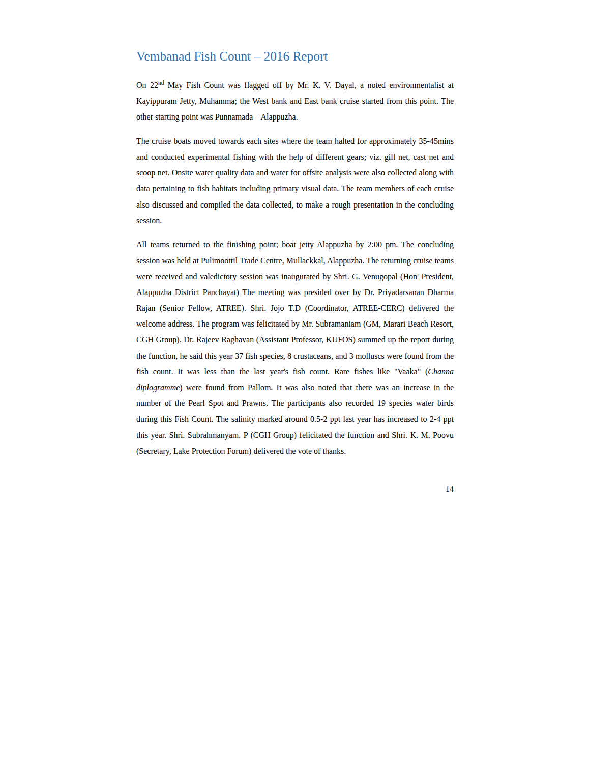Vembanad Fish Count – 2016 Report
On 22nd May Fish Count was flagged off by Mr. K. V. Dayal, a noted environmentalist at Kayippuram Jetty, Muhamma; the West bank and East bank cruise started from this point. The other starting point was Punnamada – Alappuzha.
The cruise boats moved towards each sites where the team halted for approximately 35-45mins and conducted experimental fishing with the help of different gears; viz. gill net, cast net and scoop net. Onsite water quality data and water for offsite analysis were also collected along with data pertaining to fish habitats including primary visual data. The team members of each cruise also discussed and compiled the data collected, to make a rough presentation in the concluding session.
All teams returned to the finishing point; boat jetty Alappuzha by 2:00 pm. The concluding session was held at Pulimoottil Trade Centre, Mullackkal, Alappuzha. The returning cruise teams were received and valedictory session was inaugurated by Shri. G. Venugopal (Hon' President, Alappuzha District Panchayat) The meeting was presided over by Dr. Priyadarsanan Dharma Rajan (Senior Fellow, ATREE). Shri. Jojo T.D (Coordinator, ATREE-CERC) delivered the welcome address. The program was felicitated by Mr. Subramaniam (GM, Marari Beach Resort, CGH Group). Dr. Rajeev Raghavan (Assistant Professor, KUFOS) summed up the report during the function, he said this year 37 fish species, 8 crustaceans, and 3 molluscs were found from the fish count. It was less than the last year's fish count. Rare fishes like "Vaaka" (Channa diplogramme) were found from Pallom. It was also noted that there was an increase in the number of the Pearl Spot and Prawns. The participants also recorded 19 species water birds during this Fish Count. The salinity marked around 0.5-2 ppt last year has increased to 2-4 ppt this year. Shri. Subrahmanyam. P (CGH Group) felicitated the function and Shri. K. M. Poovu (Secretary, Lake Protection Forum) delivered the vote of thanks.
14